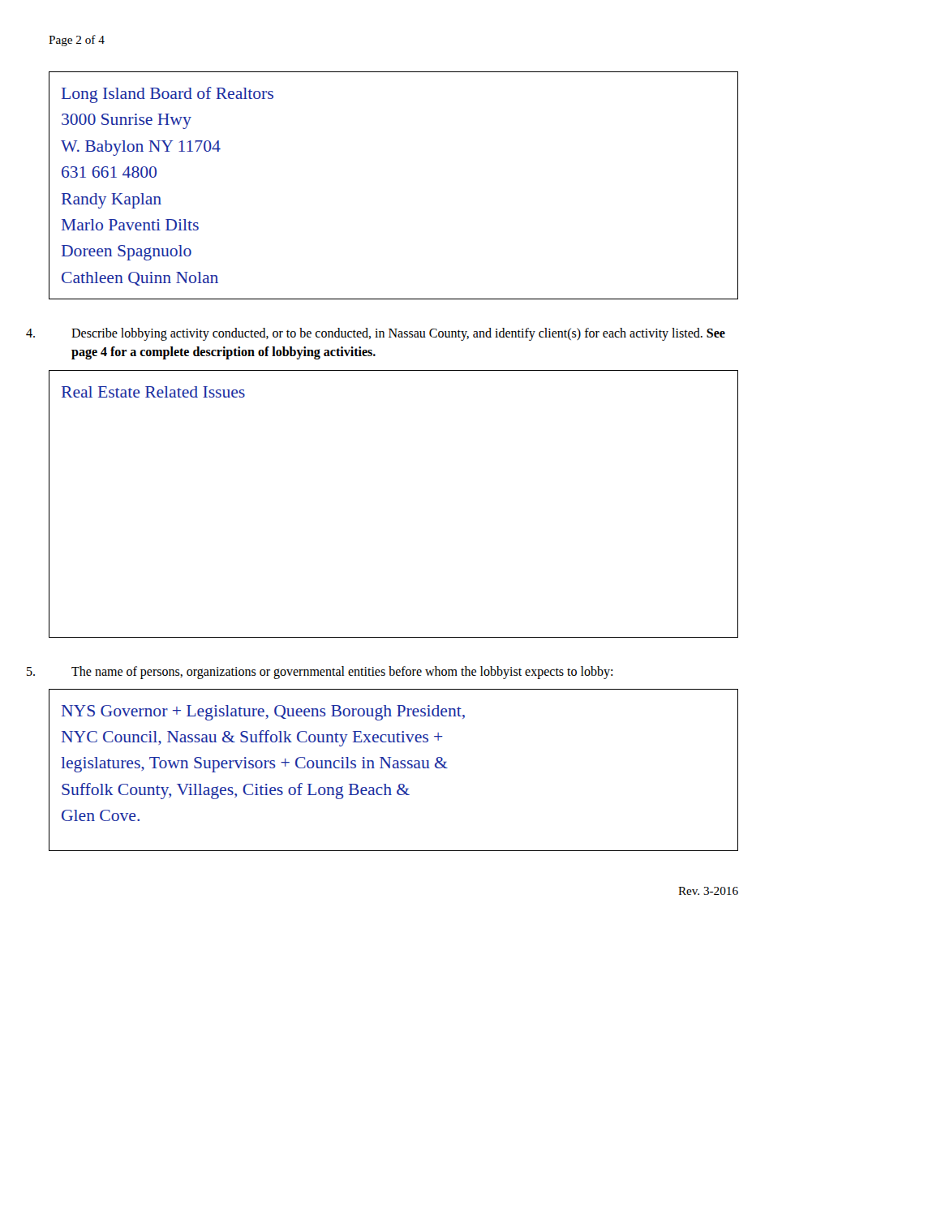Page 2 of 4
Long Island Board of Realtors 3000 Sunrise Hwy W. Babylon NY 11704 631 661 4800 Randy Kaplan Marlo Paventi Dilts Doreen Spagnuolo Cathleen Quinn Nolan
4. Describe lobbying activity conducted, or to be conducted, in Nassau County, and identify client(s) for each activity listed. See page 4 for a complete description of lobbying activities.
Real Estate Related Issues
5. The name of persons, organizations or governmental entities before whom the lobbyist expects to lobby:
NYS Governor + Legislature, Queens Borough President, NYC Council, Nassau & Suffolk County Executives + legislatures, Town Supervisors + Councils in Nassau & Suffolk County, Villages, Cities of Long Beach & Glen Cove.
Rev. 3-2016